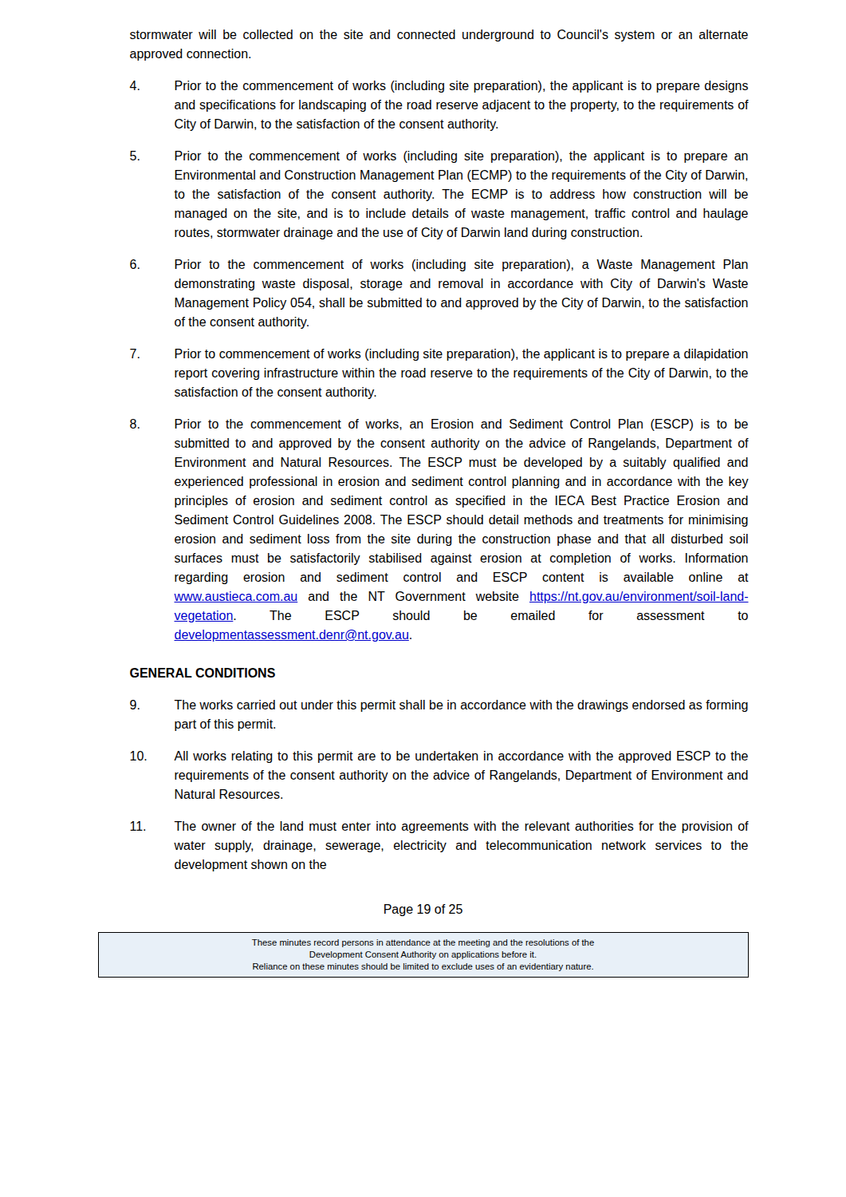stormwater will be collected on the site and connected underground to Council's system or an alternate approved connection.
4. Prior to the commencement of works (including site preparation), the applicant is to prepare designs and specifications for landscaping of the road reserve adjacent to the property, to the requirements of City of Darwin, to the satisfaction of the consent authority.
5. Prior to the commencement of works (including site preparation), the applicant is to prepare an Environmental and Construction Management Plan (ECMP) to the requirements of the City of Darwin, to the satisfaction of the consent authority. The ECMP is to address how construction will be managed on the site, and is to include details of waste management, traffic control and haulage routes, stormwater drainage and the use of City of Darwin land during construction.
6. Prior to the commencement of works (including site preparation), a Waste Management Plan demonstrating waste disposal, storage and removal in accordance with City of Darwin's Waste Management Policy 054, shall be submitted to and approved by the City of Darwin, to the satisfaction of the consent authority.
7. Prior to commencement of works (including site preparation), the applicant is to prepare a dilapidation report covering infrastructure within the road reserve to the requirements of the City of Darwin, to the satisfaction of the consent authority.
8. Prior to the commencement of works, an Erosion and Sediment Control Plan (ESCP) is to be submitted to and approved by the consent authority on the advice of Rangelands, Department of Environment and Natural Resources. The ESCP must be developed by a suitably qualified and experienced professional in erosion and sediment control planning and in accordance with the key principles of erosion and sediment control as specified in the IECA Best Practice Erosion and Sediment Control Guidelines 2008. The ESCP should detail methods and treatments for minimising erosion and sediment loss from the site during the construction phase and that all disturbed soil surfaces must be satisfactorily stabilised against erosion at completion of works. Information regarding erosion and sediment control and ESCP content is available online at www.austieca.com.au and the NT Government website https://nt.gov.au/environment/soil-land-vegetation. The ESCP should be emailed for assessment to developmentassessment.denr@nt.gov.au.
GENERAL CONDITIONS
9. The works carried out under this permit shall be in accordance with the drawings endorsed as forming part of this permit.
10. All works relating to this permit are to be undertaken in accordance with the approved ESCP to the requirements of the consent authority on the advice of Rangelands, Department of Environment and Natural Resources.
11. The owner of the land must enter into agreements with the relevant authorities for the provision of water supply, drainage, sewerage, electricity and telecommunication network services to the development shown on the
Page 19 of 25
These minutes record persons in attendance at the meeting and the resolutions of the
Development Consent Authority on applications before it.
Reliance on these minutes should be limited to exclude uses of an evidentiary nature.